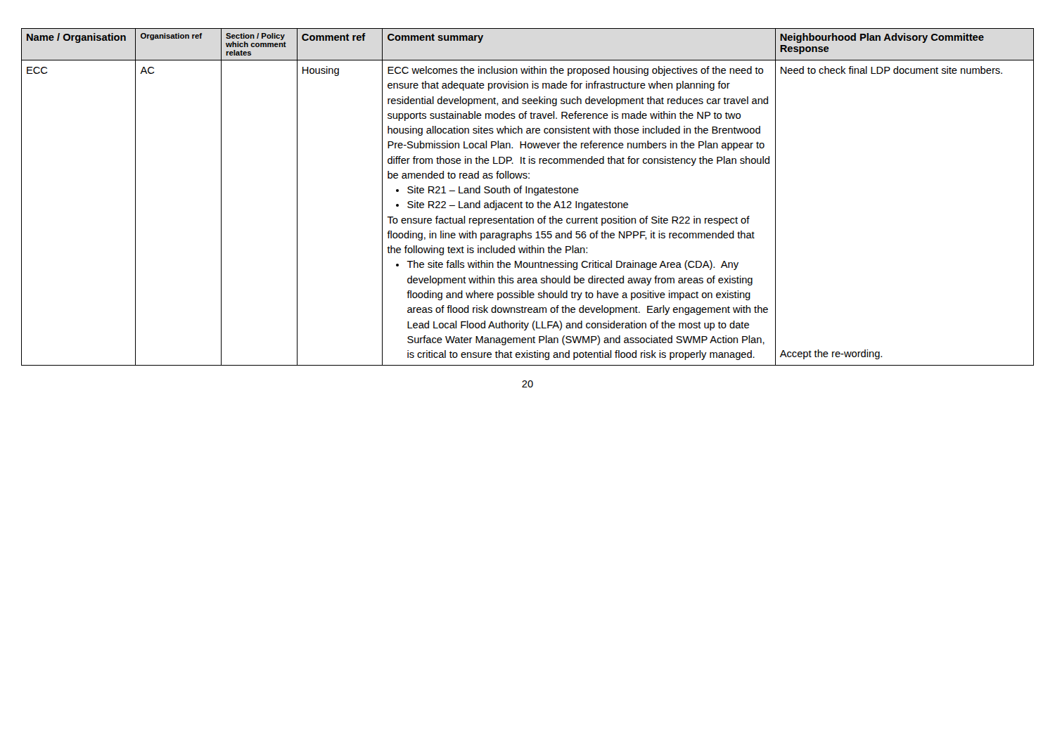| Name / Organisation | Organisation ref | Section / Policy which comment relates | Comment ref | Comment summary | Neighbourhood Plan Advisory Committee Response |
| --- | --- | --- | --- | --- | --- |
| ECC | AC | | Housing | ECC welcomes the inclusion within the proposed housing objectives of the need to ensure that adequate provision is made for infrastructure when planning for residential development, and seeking such development that reduces car travel and supports sustainable modes of travel. Reference is made within the NP to two housing allocation sites which are consistent with those included in the Brentwood Pre-Submission Local Plan. However the reference numbers in the Plan appear to differ from those in the LDP. It is recommended that for consistency the Plan should be amended to read as follows: Site R21 – Land South of Ingatestone Site R22 – Land adjacent to the A12 Ingatestone To ensure factual representation of the current position of Site R22 in respect of flooding, in line with paragraphs 155 and 56 of the NPPF, it is recommended that the following text is included within the Plan: The site falls within the Mountnessing Critical Drainage Area (CDA). Any development within this area should be directed away from areas of existing flooding and where possible should try to have a positive impact on existing areas of flood risk downstream of the development. Early engagement with the Lead Local Flood Authority (LLFA) and consideration of the most up to date Surface Water Management Plan (SWMP) and associated SWMP Action Plan, is critical to ensure that existing and potential flood risk is properly managed. | Need to check final LDP document site numbers. Accept the re-wording. |
20